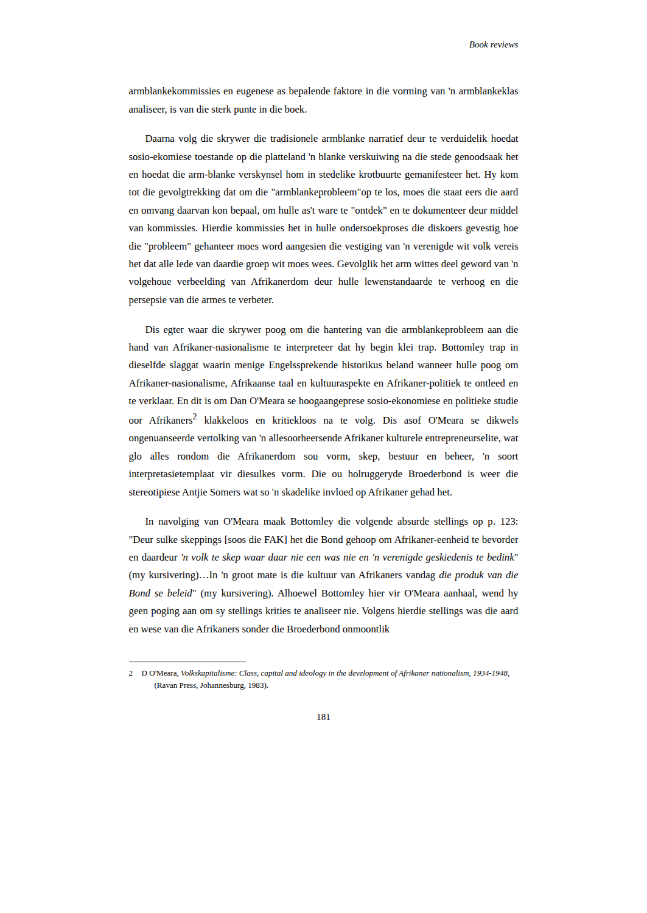Book reviews
armblankekommissies en eugenese as bepalende faktore in die vorming van 'n armblankeklas analiseer, is van die sterk punte in die boek.
Daarna volg die skrywer die tradisionele armblanke narratief deur te verduidelik hoedat sosio-ekomiese toestande op die platteland 'n blanke verskuiwing na die stede genoodsaak het en hoedat die arm-blanke verskynsel hom in stedelike krotbuurte gemanifesteer het. Hy kom tot die gevolgtrekking dat om die "armblankeprobleem"op te los, moes die staat eers die aard en omvang daarvan kon bepaal, om hulle as't ware te "ontdek" en te dokumenteer deur middel van kommissies. Hierdie kommissies het in hulle ondersoekproses die diskoers gevestig hoe die "probleem" gehanteer moes word aangesien die vestiging van 'n verenigde wit volk vereis het dat alle lede van daardie groep wit moes wees. Gevolglik het arm wittes deel geword van 'n volgehoue verbeelding van Afrikanerdom deur hulle lewenstandaarde te verhoog en die persepsie van die armes te verbeter.
Dis egter waar die skrywer poog om die hantering van die armblankeprobleem aan die hand van Afrikaner-nasionalisme te interpreteer dat hy begin klei trap. Bottomley trap in dieselfde slaggat waarin menige Engelssprekende historikus beland wanneer hulle poog om Afrikaner-nasionalisme, Afrikaanse taal en kultuuraspekte en Afrikaner-politiek te ontleed en te verklaar. En dit is om Dan O'Meara se hoogaangeprese sosio-ekonomiese en politieke studie oor Afrikaners2 klakkeloos en kritiekloos na te volg. Dis asof O'Meara se dikwels ongenuanseerde vertolking van 'n allesoorheersende Afrikaner kulturele entrepreneurselite, wat glo alles rondom die Afrikanerdom sou vorm, skep, bestuur en beheer, 'n soort interpretasietemplaat vir diesulkes vorm. Die ou holruggeryde Broederbond is weer die stereotipiese Antjie Somers wat so 'n skadelike invloed op Afrikaner gehad het.
In navolging van O'Meara maak Bottomley die volgende absurde stellings op p. 123: "Deur sulke skeppings [soos die FAK] het die Bond gehoop om Afrikaner-eenheid te bevorder en daardeur 'n volk te skep waar daar nie een was nie en 'n verenigde geskiedenis te bedink" (my kursivering)…In 'n groot mate is die kultuur van Afrikaners vandag die produk van die Bond se beleid" (my kursivering). Alhoewel Bottomley hier vir O'Meara aanhaal, wend hy geen poging aan om sy stellings krities te analiseer nie. Volgens hierdie stellings was die aard en wese van die Afrikaners sonder die Broederbond onmoontlik
2 D O'Meara, Volkskapitalisme: Class, capital and ideology in the development of Afrikaner nationalism, 1934-1948, (Ravan Press, Johannesburg, 1983).
181